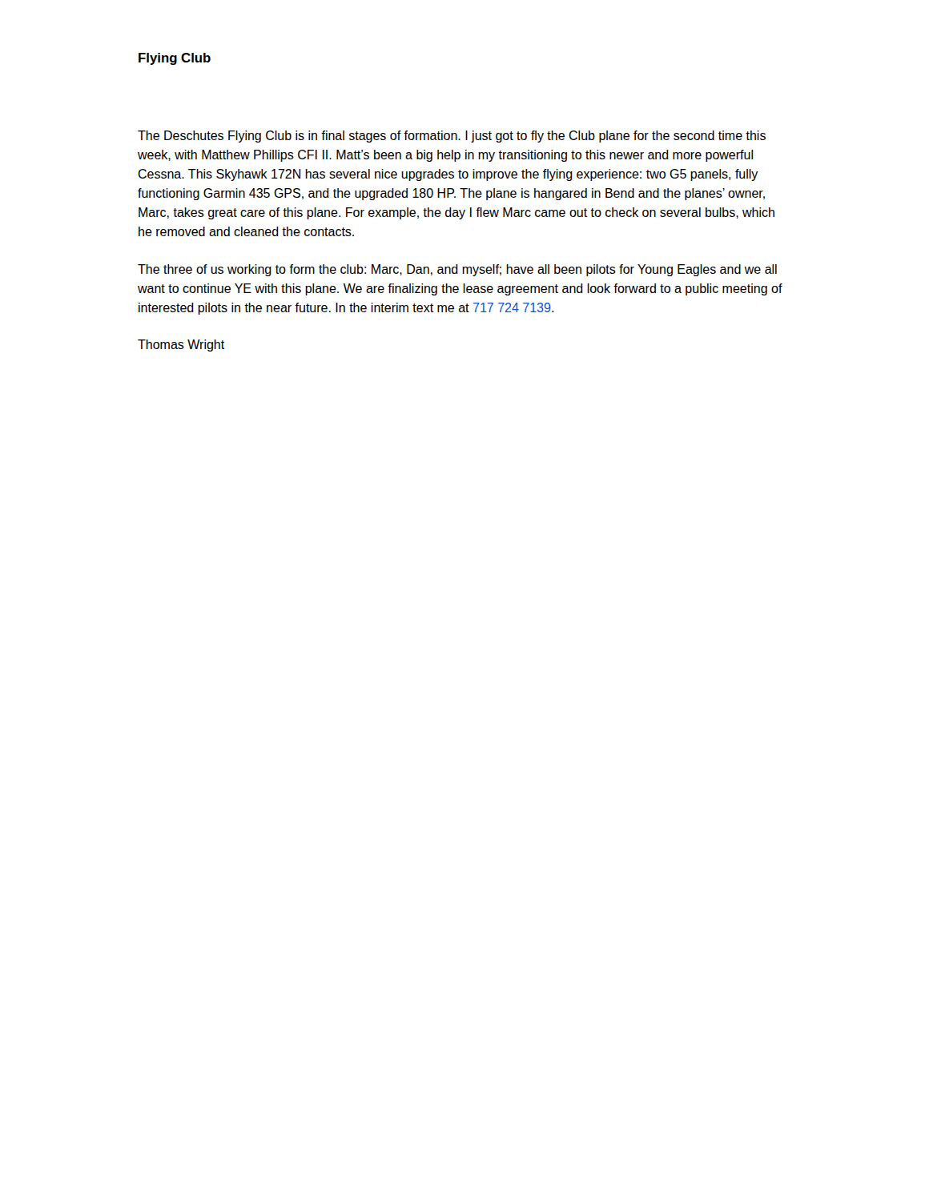Flying Club
The Deschutes Flying Club is in final stages of formation. I just got to fly the Club plane for the second time this week, with Matthew Phillips CFI II. Matt’s been a big help in my transitioning to this newer and more powerful Cessna. This Skyhawk 172N has several nice upgrades to improve the flying experience: two G5 panels, fully functioning Garmin 435 GPS, and the upgraded 180 HP. The plane is hangared in Bend and the planes’ owner, Marc, takes great care of this plane. For example, the day I flew Marc came out to check on several bulbs, which he removed and cleaned the contacts.
The three of us working to form the club: Marc, Dan, and myself; have all been pilots for Young Eagles and we all want to continue YE with this plane. We are finalizing the lease agreement and look forward to a public meeting of interested pilots in the near future. In the interim text me at 717 724 7139.
Thomas Wright